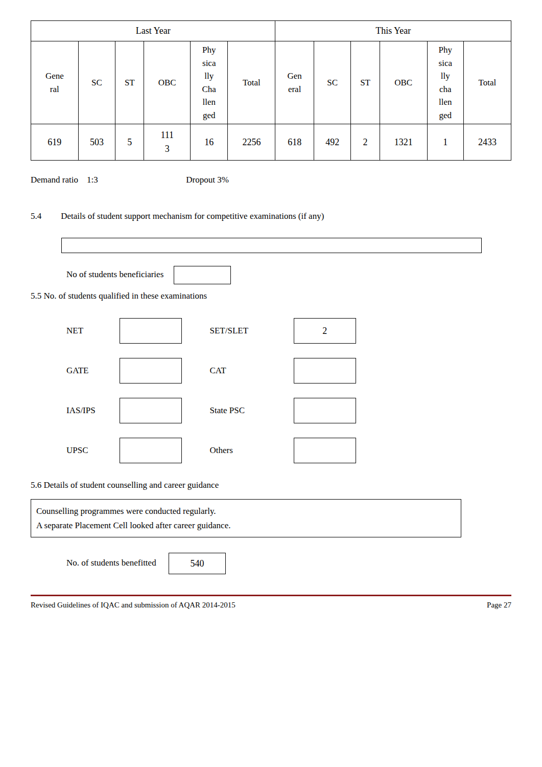| Last Year | This Year |
| --- | --- |
| Gene ral | SC | ST | OBC | Phy sica lly Cha llen ged | Total | Gen eral | SC | ST | OBC | Phy sica lly cha llen ged | Total |
| 619 | 503 | 5 | 111 3 | 16 | 2256 | 618 | 492 | 2 | 1321 | 1 | 2433 |
Demand ratio 1:3 Dropout 3%
5.4 Details of student support mechanism for competitive examinations (if any)
No of students beneficiaries
5.5 No. of students qualified in these examinations
NET SET/SLET 2
GATE CAT
IAS/IPS State PSC
UPSC Others
5.6 Details of student counselling and career guidance
Counselling programmes were conducted regularly.
A separate Placement Cell looked after career guidance.
No. of students benefitted 540
Revised Guidelines of IQAC and submission of AQAR 2014-2015 Page 27